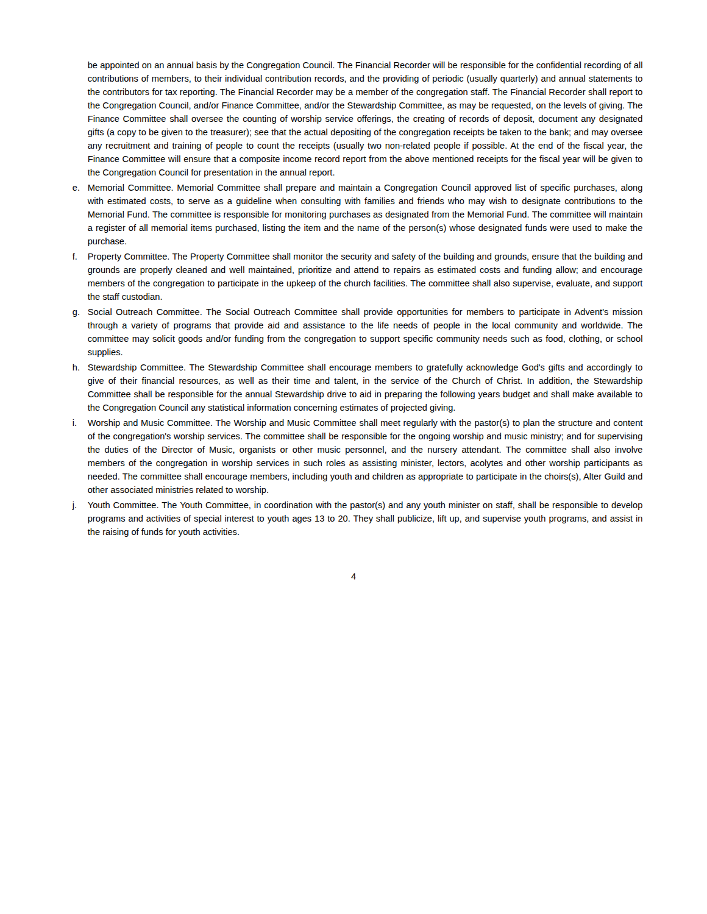be appointed on an annual basis by the Congregation Council. The Financial Recorder will be responsible for the confidential recording of all contributions of members, to their individual contribution records, and the providing of periodic (usually quarterly) and annual statements to the contributors for tax reporting. The Financial Recorder may be a member of the congregation staff. The Financial Recorder shall report to the Congregation Council, and/or Finance Committee, and/or the Stewardship Committee, as may be requested, on the levels of giving. The Finance Committee shall oversee the counting of worship service offerings, the creating of records of deposit, document any designated gifts (a copy to be given to the treasurer); see that the actual depositing of the congregation receipts be taken to the bank; and may oversee any recruitment and training of people to count the receipts (usually two non-related people if possible. At the end of the fiscal year, the Finance Committee will ensure that a composite income record report from the above mentioned receipts for the fiscal year will be given to the Congregation Council for presentation in the annual report.
e. Memorial Committee. Memorial Committee shall prepare and maintain a Congregation Council approved list of specific purchases, along with estimated costs, to serve as a guideline when consulting with families and friends who may wish to designate contributions to the Memorial Fund. The committee is responsible for monitoring purchases as designated from the Memorial Fund. The committee will maintain a register of all memorial items purchased, listing the item and the name of the person(s) whose designated funds were used to make the purchase.
f. Property Committee. The Property Committee shall monitor the security and safety of the building and grounds, ensure that the building and grounds are properly cleaned and well maintained, prioritize and attend to repairs as estimated costs and funding allow; and encourage members of the congregation to participate in the upkeep of the church facilities. The committee shall also supervise, evaluate, and support the staff custodian.
g. Social Outreach Committee. The Social Outreach Committee shall provide opportunities for members to participate in Advent's mission through a variety of programs that provide aid and assistance to the life needs of people in the local community and worldwide. The committee may solicit goods and/or funding from the congregation to support specific community needs such as food, clothing, or school supplies.
h. Stewardship Committee. The Stewardship Committee shall encourage members to gratefully acknowledge God's gifts and accordingly to give of their financial resources, as well as their time and talent, in the service of the Church of Christ. In addition, the Stewardship Committee shall be responsible for the annual Stewardship drive to aid in preparing the following years budget and shall make available to the Congregation Council any statistical information concerning estimates of projected giving.
i. Worship and Music Committee. The Worship and Music Committee shall meet regularly with the pastor(s) to plan the structure and content of the congregation's worship services. The committee shall be responsible for the ongoing worship and music ministry; and for supervising the duties of the Director of Music, organists or other music personnel, and the nursery attendant. The committee shall also involve members of the congregation in worship services in such roles as assisting minister, lectors, acolytes and other worship participants as needed. The committee shall encourage members, including youth and children as appropriate to participate in the choirs(s), Alter Guild and other associated ministries related to worship.
j. Youth Committee. The Youth Committee, in coordination with the pastor(s) and any youth minister on staff, shall be responsible to develop programs and activities of special interest to youth ages 13 to 20. They shall publicize, lift up, and supervise youth programs, and assist in the raising of funds for youth activities.
4